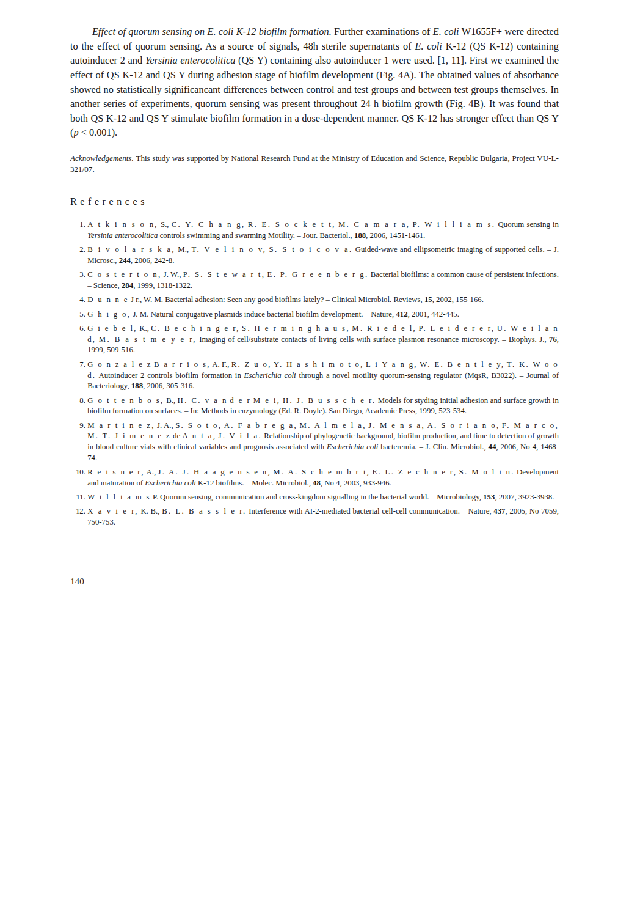Effect of quorum sensing on E. coli K-12 biofilm formation. Further examinations of E. coli W1655F+ were directed to the effect of quorum sensing. As a source of signals, 48h sterile supernatants of E. coli K-12 (QS K-12) containing autoinducer 2 and Yersinia enterocolitica (QS Y) containing also autoinducer 1 were used. [1, 11]. First we examined the effect of QS K-12 and QS Y during adhesion stage of biofilm development (Fig. 4A). The obtained values of absorbance showed no statistically significancant differences between control and test groups and between test groups themselves. In another series of experiments, quorum sensing was present throughout 24 h biofilm growth (Fig. 4B). It was found that both QS K-12 and QS Y stimulate biofilm formation in a dose-dependent manner. QS K-12 has stronger effect than QS Y (p < 0.001).
Acknowledgements. This study was supported by National Research Fund at the Ministry of Education and Science, Republic Bulgaria, Project VU-L-321/07.
References
A t k i n s o n, S., C. Y. C h a n g, R. E. S o c k e t t, M. C a m a r a, P. W i l l i a m s. Quorum sensing in Yersinia enterocolitica controls swimming and swarming Motility. – Jour. Bacteriol., 188, 2006, 1451-1461.
B i v o l a r s k a, M., T. V e l i n o v, S. S t o i c o v a. Guided-wave and ellipsometric imaging of supported cells. – J. Microsc., 244, 2006, 242-8.
C o s t e r t o n, J. W., P. S. S t e w a r t, E. P. G r e e n b e r g. Bacterial biofilms: a common cause of persistent infections. – Science, 284, 1999, 1318-1322.
D u n n e J r., W. M. Bacterial adhesion: Seen any good biofilms lately? – Clinical Microbiol. Reviews, 15, 2002, 155-166.
G h i g o, J. M. Natural conjugative plasmids induce bacterial biofilm development. – Nature, 412, 2001, 442-445.
G i e b e l, K., C. B e c h i n g e r, S. H e r m i n g h a u s, M. R i e d e l, P. L e i d e r e r, U. W e i l a n d, M. B a s t m e y e r, Imaging of cell/substrate contacts of living cells with surface plasmon resonance microscopy. – Biophys. J., 76, 1999, 509-516.
G o n z a l e z B a r r i o s, A. F., R. Z u o, Y. H a s h i m o t o, L i Y a n g, W. E. B e n t l e y, T. K. W o o d. Autoinducer 2 controls biofilm formation in Escherichia coli through a novel motility quorum-sensing regulator (MqsR, B3022). – Journal of Bacteriology, 188, 2006, 305-316.
G o t t e n b o s, B., H. C. v a n d e r M e i, H. J. B u s s c h e r. Models for styding initial adhesion and surface growth in biofilm formation on surfaces. – In: Methods in enzymology (Ed. R. Doyle). San Diego, Academic Press, 1999, 523-534.
M a r t i n e z, J. A., S. S o t o, A. F a b r e g a, M. A l m e l a, J. M e n s a, A. S o r i a n o, F. M a r c o, M. T. J i m e n e z de A n t a, J. V i l a. Relationship of phylogenetic background, biofilm production, and time to detection of growth in blood culture vials with clinical variables and prognosis associated with Escherichia coli bacteremia. – J. Clin. Microbiol., 44, 2006, No 4, 1468-74.
R e i s n e r, A., J. A. J. H a a g e n s e n, M. A. S c h e m b r i, E. L. Z e c h n e r, S. M o l i n. Development and maturation of Escherichia coli K-12 biofilms. – Molec. Microbiol., 48, No 4, 2003, 933-946.
W i l l i a m s P. Quorum sensing, communication and cross-kingdom signalling in the bacterial world. – Microbiology, 153, 2007, 3923-3938.
X a v i e r, K. B., B. L. B a s s l e r. Interference with AI-2-mediated bacterial cell-cell communication. – Nature, 437, 2005, No 7059, 750-753.
140